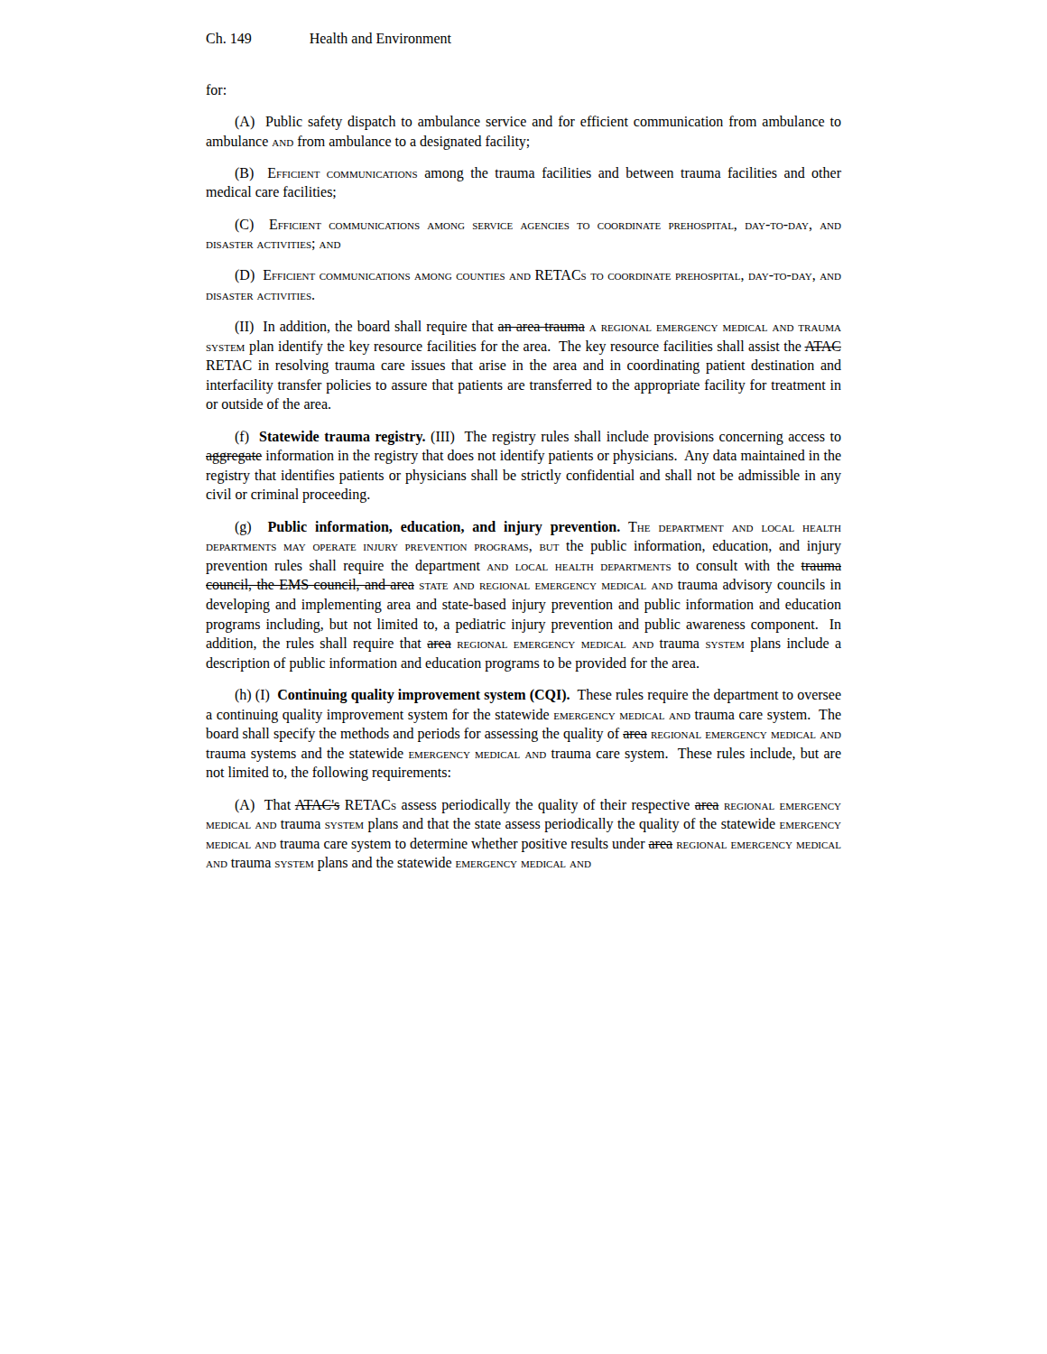Ch. 149 Health and Environment
for:
(A) Public safety dispatch to ambulance service and for efficient communication from ambulance to ambulance and from ambulance to a designated facility;
(B) Efficient communications among the trauma facilities and between trauma facilities and other medical care facilities;
(C) Efficient communications among service agencies to coordinate prehospital, day-to-day, and disaster activities; and
(D) Efficient communications among counties and RETACs to coordinate prehospital, day-to-day, and disaster activities.
(II) In addition, the board shall require that an area trauma a regional emergency medical and trauma system plan identify the key resource facilities for the area. The key resource facilities shall assist the ATAC RETAC in resolving trauma care issues that arise in the area and in coordinating patient destination and interfacility transfer policies to assure that patients are transferred to the appropriate facility for treatment in or outside of the area.
(f) Statewide trauma registry. (III) The registry rules shall include provisions concerning access to aggregate information in the registry that does not identify patients or physicians. Any data maintained in the registry that identifies patients or physicians shall be strictly confidential and shall not be admissible in any civil or criminal proceeding.
(g) Public information, education, and injury prevention. The department and local health departments may operate injury prevention programs, but the public information, education, and injury prevention rules shall require the department and local health departments to consult with the trauma council, the EMS council, and area state and regional emergency medical and trauma advisory councils in developing and implementing area and state-based injury prevention and public information and education programs including, but not limited to, a pediatric injury prevention and public awareness component. In addition, the rules shall require that area regional emergency medical and trauma system plans include a description of public information and education programs to be provided for the area.
(h) (I) Continuing quality improvement system (CQI). These rules require the department to oversee a continuing quality improvement system for the statewide emergency medical and trauma care system. The board shall specify the methods and periods for assessing the quality of area regional emergency medical and trauma systems and the statewide emergency medical and trauma care system. These rules include, but are not limited to, the following requirements:
(A) That ATAC's RETACs assess periodically the quality of their respective area regional emergency medical and trauma system plans and that the state assess periodically the quality of the statewide emergency medical and trauma care system to determine whether positive results under area regional emergency medical and trauma system plans and the statewide emergency medical and